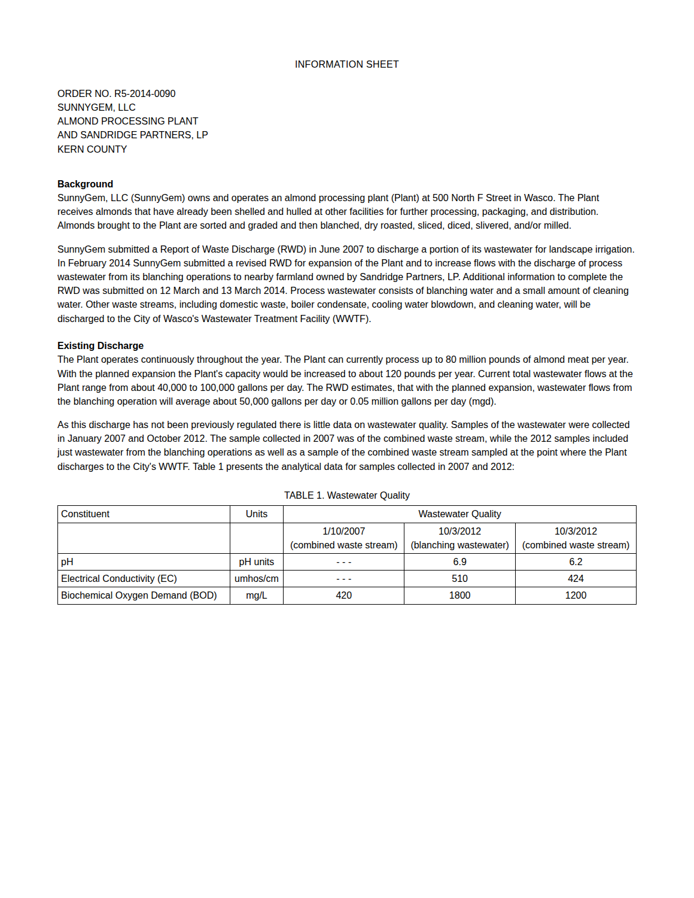INFORMATION SHEET
ORDER NO. R5-2014-0090
SUNNYGEM, LLC
ALMOND PROCESSING PLANT
AND SANDRIDGE PARTNERS, LP
KERN COUNTY
Background
SunnyGem, LLC (SunnyGem) owns and operates an almond processing plant (Plant) at 500 North F Street in Wasco. The Plant receives almonds that have already been shelled and hulled at other facilities for further processing, packaging, and distribution. Almonds brought to the Plant are sorted and graded and then blanched, dry roasted, sliced, diced, slivered, and/or milled.
SunnyGem submitted a Report of Waste Discharge (RWD) in June 2007 to discharge a portion of its wastewater for landscape irrigation. In February 2014 SunnyGem submitted a revised RWD for expansion of the Plant and to increase flows with the discharge of process wastewater from its blanching operations to nearby farmland owned by Sandridge Partners, LP. Additional information to complete the RWD was submitted on 12 March and 13 March 2014. Process wastewater consists of blanching water and a small amount of cleaning water. Other waste streams, including domestic waste, boiler condensate, cooling water blowdown, and cleaning water, will be discharged to the City of Wasco's Wastewater Treatment Facility (WWTF).
Existing Discharge
The Plant operates continuously throughout the year. The Plant can currently process up to 80 million pounds of almond meat per year. With the planned expansion the Plant's capacity would be increased to about 120 pounds per year. Current total wastewater flows at the Plant range from about 40,000 to 100,000 gallons per day. The RWD estimates, that with the planned expansion, wastewater flows from the blanching operation will average about 50,000 gallons per day or 0.05 million gallons per day (mgd).
As this discharge has not been previously regulated there is little data on wastewater quality. Samples of the wastewater were collected in January 2007 and October 2012. The sample collected in 2007 was of the combined waste stream, while the 2012 samples included just wastewater from the blanching operations as well as a sample of the combined waste stream sampled at the point where the Plant discharges to the City's WWTF. Table 1 presents the analytical data for samples collected in 2007 and 2012:
TABLE 1. Wastewater Quality
| Constituent | Units | Wastewater Quality |
| --- | --- | --- |
| | | 1/10/2007 (combined waste stream) | 10/3/2012 (blanching wastewater) | 10/3/2012 (combined waste stream) |
| pH | pH units | - - - | 6.9 | 6.2 |
| Electrical Conductivity (EC) | umhos/cm | - - - | 510 | 424 |
| Biochemical Oxygen Demand (BOD) | mg/L | 420 | 1800 | 1200 |